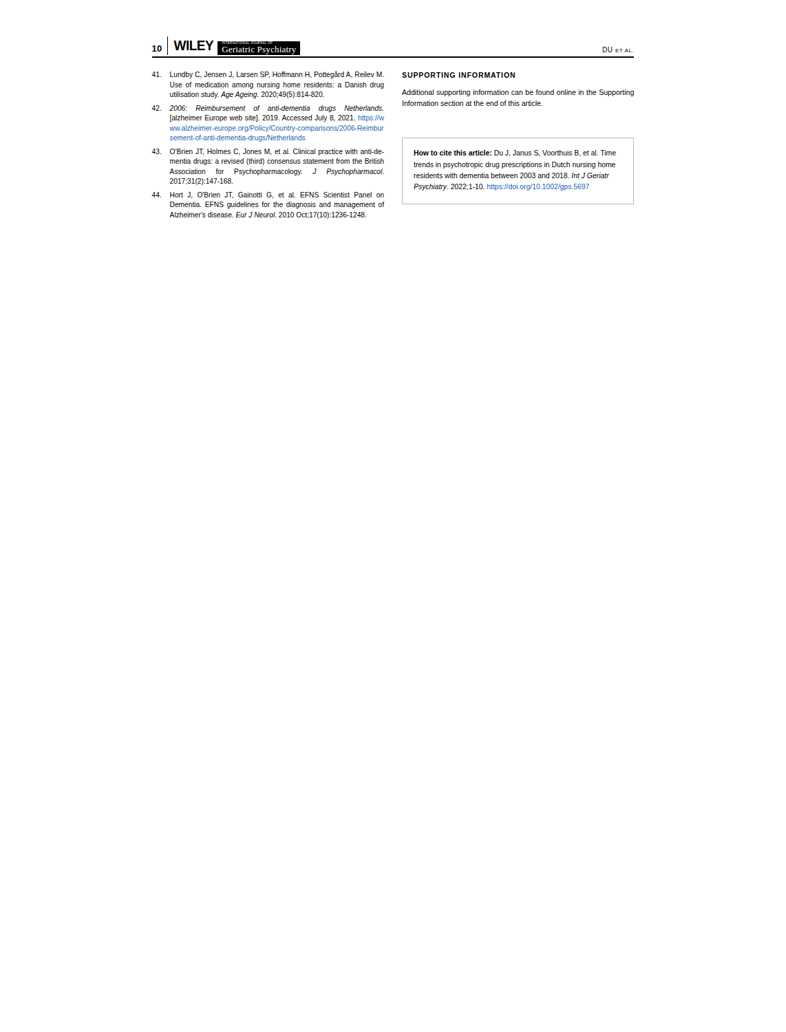10 WILEY International Journal of Geriatric Psychiatry DU ET AL.
41. Lundby C, Jensen J, Larsen SP, Hoffmann H, Pottegård A, Reilev M. Use of medication among nursing home residents: a Danish drug utilisation study. Age Ageing. 2020;49(5):814-820.
42. 2006: Reimbursement of anti-dementia drugs Netherlands. [alzheimer Europe web site]. 2019. Accessed July 8, 2021. https://www.alzheimer-europe.org/Policy/Country-comparisons/2006-Reimbursement-of-anti-dementia-drugs/Netherlands
43. O'Brien JT, Holmes C, Jones M, et al. Clinical practice with anti-dementia drugs: a revised (third) consensus statement from the British Association for Psychopharmacology. J Psychopharmacol. 2017;31(2):147-168.
44. Hort J, O'Brien JT, Gainotti G, et al. EFNS Scientist Panel on Dementia. EFNS guidelines for the diagnosis and management of Alzheimer's disease. Eur J Neurol. 2010 Oct;17(10):1236-1248.
Supporting Information
Additional supporting information can be found online in the Supporting Information section at the end of this article.
How to cite this article: Du J, Janus S, Voorthuis B, et al. Time trends in psychotropic drug prescriptions in Dutch nursing home residents with dementia between 2003 and 2018. Int J Geriatr Psychiatry. 2022;1-10. https://doi.org/10.1002/gps.5697